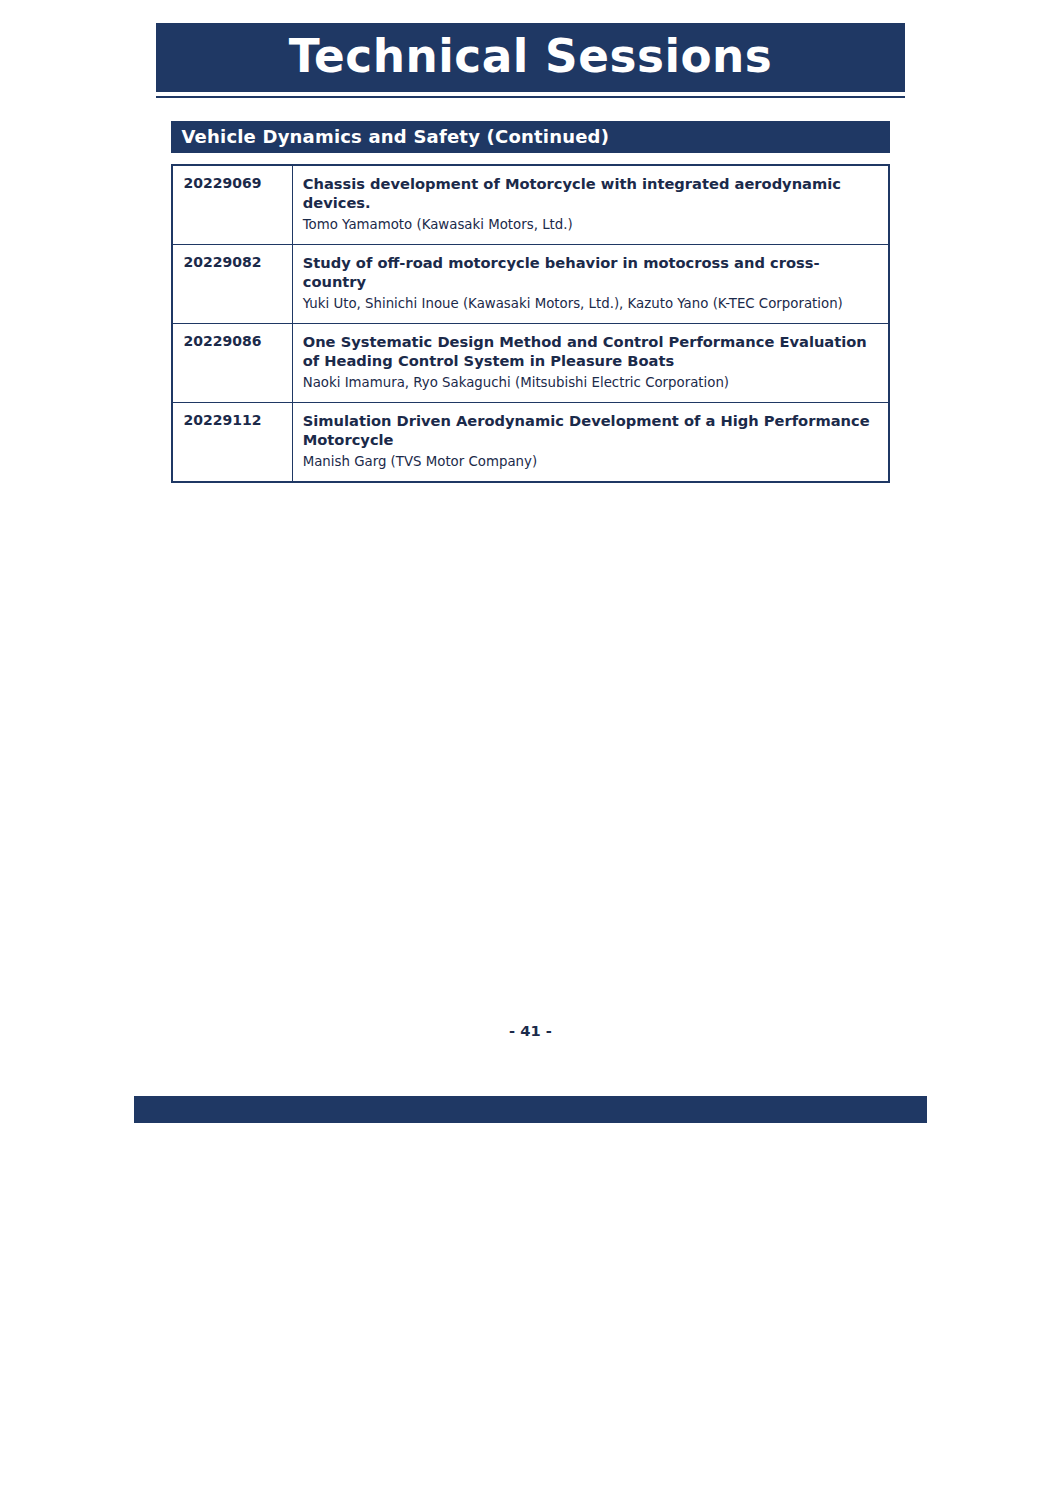Technical Sessions
Vehicle Dynamics and Safety (Continued)
| 20229069 | Chassis development of Motorcycle with integrated aerodynamic devices. Tomo Yamamoto (Kawasaki Motors, Ltd.) |
| 20229082 | Study of off-road motorcycle behavior in motocross and cross-country Yuki Uto, Shinichi Inoue (Kawasaki Motors, Ltd.), Kazuto Yano (K-TEC Corporation) |
| 20229086 | One Systematic Design Method and Control Performance Evaluation of Heading Control System in Pleasure Boats Naoki Imamura, Ryo Sakaguchi (Mitsubishi Electric Corporation) |
| 20229112 | Simulation Driven Aerodynamic Development of a High Performance Motorcycle Manish Garg (TVS Motor Company) |
- 41 -